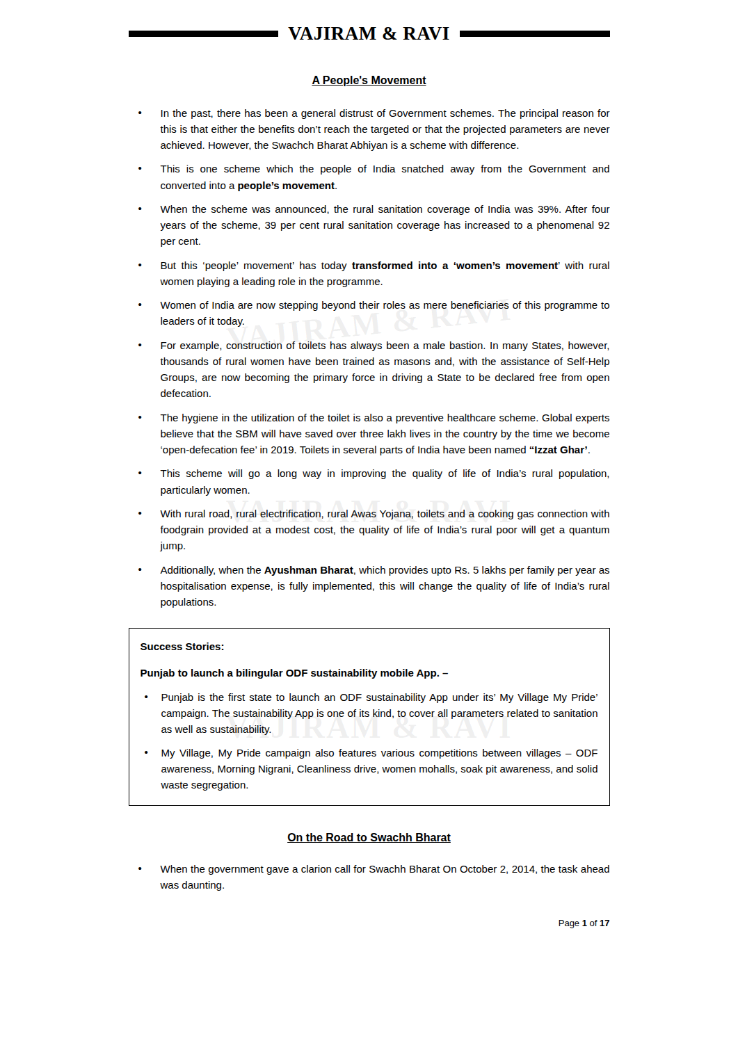VAJIRAM & RAVI
VAJIRAM & RAVI
VAJIRAM & RAVI
VAJIRAM & RAVI
A People's Movement
In the past, there has been a general distrust of Government schemes. The principal reason for this is that either the benefits don’t reach the targeted or that the projected parameters are never achieved. However, the Swachch Bharat Abhiyan is a scheme with difference.
This is one scheme which the people of India snatched away from the Government and converted into a people’s movement.
When the scheme was announced, the rural sanitation coverage of India was 39%. After four years of the scheme, 39 per cent rural sanitation coverage has increased to a phenomenal 92 per cent.
But this ‘people’ movement’ has today transformed into a ‘women’s movement’ with rural women playing a leading role in the programme.
Women of India are now stepping beyond their roles as mere beneficiaries of this programme to leaders of it today.
For example, construction of toilets has always been a male bastion. In many States, however, thousands of rural women have been trained as masons and, with the assistance of Self-Help Groups, are now becoming the primary force in driving a State to be declared free from open defecation.
The hygiene in the utilization of the toilet is also a preventive healthcare scheme. Global experts believe that the SBM will have saved over three lakh lives in the country by the time we become ‘open-defecation fee’ in 2019. Toilets in several parts of India have been named “Izzat Ghar’.
This scheme will go a long way in improving the quality of life of India’s rural population, particularly women.
With rural road, rural electrification, rural Awas Yojana, toilets and a cooking gas connection with foodgrain provided at a modest cost, the quality of life of India’s rural poor will get a quantum jump.
Additionally, when the Ayushman Bharat, which provides upto Rs. 5 lakhs per family per year as hospitalisation expense, is fully implemented, this will change the quality of life of India’s rural populations.
Success Stories:
Punjab to launch a bilingular ODF sustainability mobile App. –
Punjab is the first state to launch an ODF sustainability App under its’ My Village My Pride’ campaign. The sustainability App is one of its kind, to cover all parameters related to sanitation as well as sustainability.
My Village, My Pride campaign also features various competitions between villages – ODF awareness, Morning Nigrani, Cleanliness drive, women mohalls, soak pit awareness, and solid waste segregation.
On the Road to Swachh Bharat
When the government gave a clarion call for Swachh Bharat On October 2, 2014, the task ahead was daunting.
Page 1 of 17